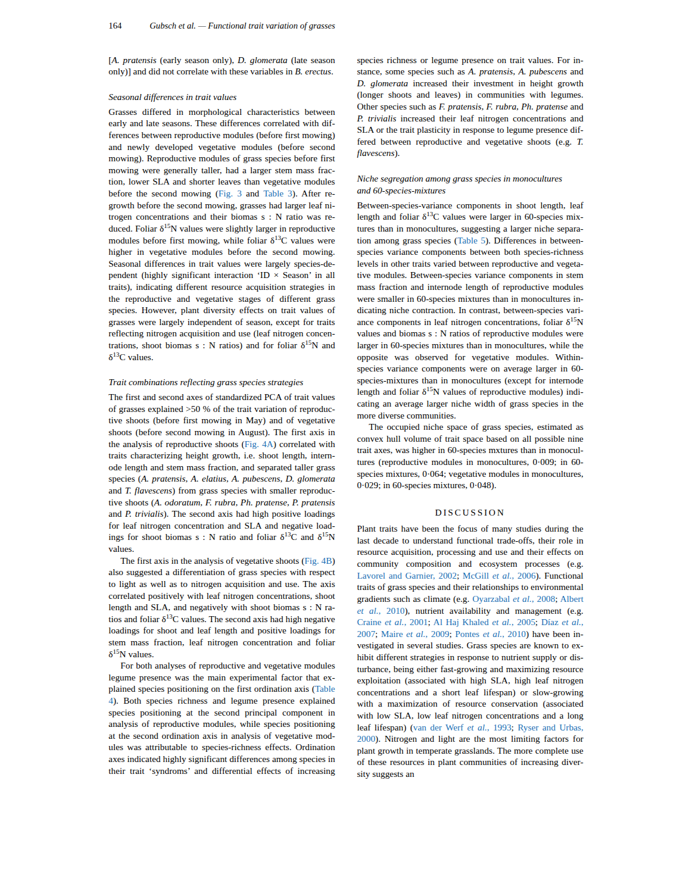164 Gubsch et al. — Functional trait variation of grasses
[A. pratensis (early season only), D. glomerata (late season only)] and did not correlate with these variables in B. erectus.
Seasonal differences in trait values
Grasses differed in morphological characteristics between early and late seasons. These differences correlated with differences between reproductive modules (before first mowing) and newly developed vegetative modules (before second mowing). Reproductive modules of grass species before first mowing were generally taller, had a larger stem mass fraction, lower SLA and shorter leaves than vegetative modules before the second mowing (Fig. 3 and Table 3). After regrowth before the second mowing, grasses had larger leaf nitrogen concentrations and their biomas s : N ratio was reduced. Foliar δ15N values were slightly larger in reproductive modules before first mowing, while foliar δ13C values were higher in vegetative modules before the second mowing. Seasonal differences in trait values were largely species-dependent (highly significant interaction ‘ID × Season’ in all traits), indicating different resource acquisition strategies in the reproductive and vegetative stages of different grass species. However, plant diversity effects on trait values of grasses were largely independent of season, except for traits reflecting nitrogen acquisition and use (leaf nitrogen concentrations, shoot biomas s : N ratios) and for foliar δ15N and δ13C values.
Trait combinations reflecting grass species strategies
The first and second axes of standardized PCA of trait values of grasses explained >50 % of the trait variation of reproductive shoots (before first mowing in May) and of vegetative shoots (before second mowing in August). The first axis in the analysis of reproductive shoots (Fig. 4A) correlated with traits characterizing height growth, i.e. shoot length, internode length and stem mass fraction, and separated taller grass species (A. pratensis, A. elatius, A. pubescens, D. glomerata and T. flavescens) from grass species with smaller reproductive shoots (A. odoratum, F. rubra, Ph. pratense, P. pratensis and P. trivialis). The second axis had high positive loadings for leaf nitrogen concentration and SLA and negative loadings for shoot biomas s : N ratio and foliar δ13C and δ15N values.
The first axis in the analysis of vegetative shoots (Fig. 4B) also suggested a differentiation of grass species with respect to light as well as to nitrogen acquisition and use. The axis correlated positively with leaf nitrogen concentrations, shoot length and SLA, and negatively with shoot biomas s : N ratios and foliar δ13C values. The second axis had high negative loadings for shoot and leaf length and positive loadings for stem mass fraction, leaf nitrogen concentration and foliar δ15N values.
For both analyses of reproductive and vegetative modules legume presence was the main experimental factor that explained species positioning on the first ordination axis (Table 4). Both species richness and legume presence explained species positioning at the second principal component in analysis of reproductive modules, while species positioning at the second ordination axis in analysis of vegetative modules was attributable to species-richness effects. Ordination axes indicated highly significant differences among species in their trait ‘syndroms’ and differential effects of increasing species richness or legume presence on trait values. For instance, some species such as A. pratensis, A. pubescens and D. glomerata increased their investment in height growth (longer shoots and leaves) in communities with legumes. Other species such as F. pratensis, F. rubra, Ph. pratense and P. trivialis increased their leaf nitrogen concentrations and SLA or the trait plasticity in response to legume presence differed between reproductive and vegetative shoots (e.g. T. flavescens).
Niche segregation among grass species in monocultures
and 60-species-mixtures
Between-species-variance components in shoot length, leaf length and foliar δ13C values were larger in 60-species mixtures than in monocultures, suggesting a larger niche separation among grass species (Table 5). Differences in between-species variance components between both species-richness levels in other traits varied between reproductive and vegetative modules. Between-species variance components in stem mass fraction and internode length of reproductive modules were smaller in 60-species mixtures than in monocultures indicating niche contraction. In contrast, between-species variance components in leaf nitrogen concentrations, foliar δ15N values and biomas s : N ratios of reproductive modules were larger in 60-species mixtures than in monocultures, while the opposite was observed for vegetative modules. Within-species variance components were on average larger in 60-species-mixtures than in monocultures (except for internode length and foliar δ15N values of reproductive modules) indicating an average larger niche width of grass species in the more diverse communities.
The occupied niche space of grass species, estimated as convex hull volume of trait space based on all possible nine trait axes, was higher in 60-species mxtures than in monocultures (reproductive modules in monocultures, 0·009; in 60-species mixtures, 0·064; vegetative modules in monocultures, 0·029; in 60-species mixtures, 0·048).
DISCUSSION
Plant traits have been the focus of many studies during the last decade to understand functional trade-offs, their role in resource acquisition, processing and use and their effects on community composition and ecosystem processes (e.g. Lavorel and Garnier, 2002; McGill et al., 2006). Functional traits of grass species and their relationships to environmental gradients such as climate (e.g. Oyarzabal et al., 2008; Albert et al., 2010), nutrient availability and management (e.g. Craine et al., 2001; Al Haj Khaled et al., 2005; Díaz et al., 2007; Maire et al., 2009; Pontes et al., 2010) have been investigated in several studies. Grass species are known to exhibit different strategies in response to nutrient supply or disturbance, being either fast-growing and maximizing resource exploitation (associated with high SLA, high leaf nitrogen concentrations and a short leaf lifespan) or slow-growing with a maximization of resource conservation (associated with low SLA, low leaf nitrogen concentrations and a long leaf lifespan) (van der Werf et al., 1993; Ryser and Urbas, 2000). Nitrogen and light are the most limiting factors for plant growth in temperate grasslands. The more complete use of these resources in plant communities of increasing diversity suggests an